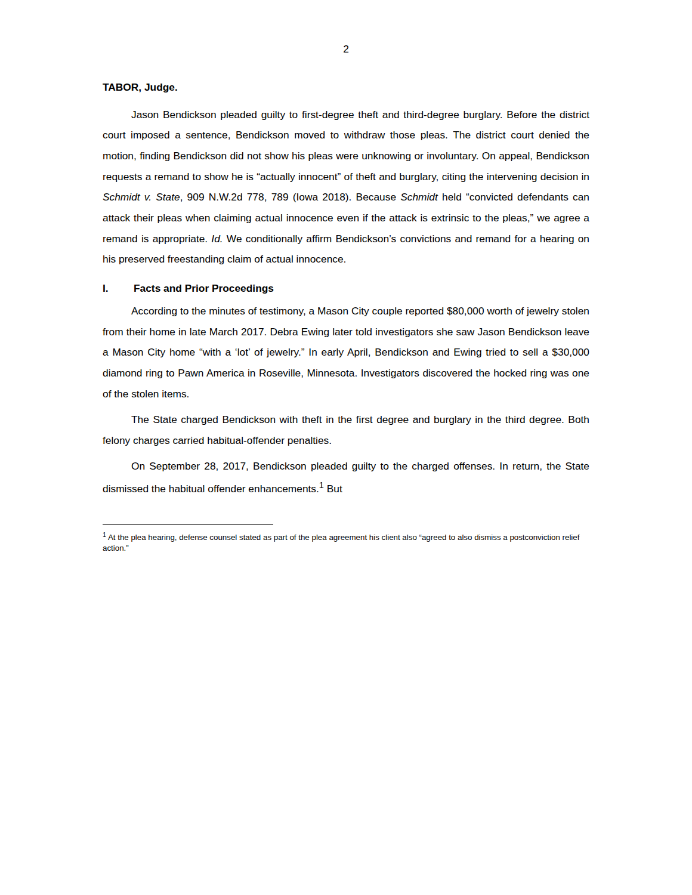2
TABOR, Judge.
Jason Bendickson pleaded guilty to first-degree theft and third-degree burglary. Before the district court imposed a sentence, Bendickson moved to withdraw those pleas. The district court denied the motion, finding Bendickson did not show his pleas were unknowing or involuntary. On appeal, Bendickson requests a remand to show he is “actually innocent” of theft and burglary, citing the intervening decision in Schmidt v. State, 909 N.W.2d 778, 789 (Iowa 2018). Because Schmidt held “convicted defendants can attack their pleas when claiming actual innocence even if the attack is extrinsic to the pleas,” we agree a remand is appropriate. Id. We conditionally affirm Bendickson’s convictions and remand for a hearing on his preserved freestanding claim of actual innocence.
I. Facts and Prior Proceedings
According to the minutes of testimony, a Mason City couple reported $80,000 worth of jewelry stolen from their home in late March 2017. Debra Ewing later told investigators she saw Jason Bendickson leave a Mason City home “with a ‘lot’ of jewelry.” In early April, Bendickson and Ewing tried to sell a $30,000 diamond ring to Pawn America in Roseville, Minnesota. Investigators discovered the hocked ring was one of the stolen items.
The State charged Bendickson with theft in the first degree and burglary in the third degree. Both felony charges carried habitual-offender penalties.
On September 28, 2017, Bendickson pleaded guilty to the charged offenses. In return, the State dismissed the habitual offender enhancements.1 But
1 At the plea hearing, defense counsel stated as part of the plea agreement his client also “agreed to also dismiss a postconviction relief action.”